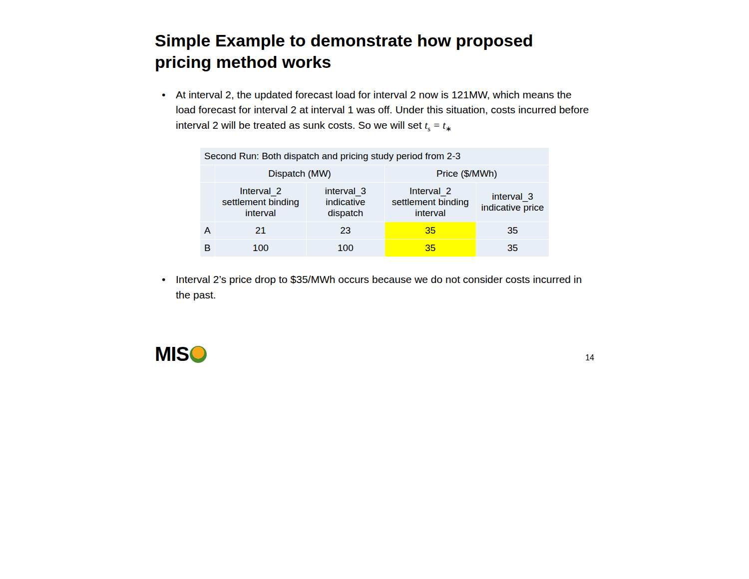Simple Example to demonstrate how proposed pricing method works
At interval 2, the updated forecast load for interval 2 now is 121MW, which means the load forecast for interval 2 at interval 1 was off. Under this situation, costs incurred before interval 2 will be treated as sunk costs. So we will set ts = t∗
| Second Run: Both dispatch and pricing study period from 2-3 |
| --- |
| | Dispatch (MW) | Price ($/MWh) |
| | Interval_2 settlement binding interval | interval_3 indicative dispatch | Interval_2 settlement binding interval | interval_3 indicative price |
| A | 21 | 23 | 35 | 35 |
| B | 100 | 100 | 35 | 35 |
Interval 2’s price drop to $35/MWh occurs because we do not consider costs incurred in the past.
MIS
14